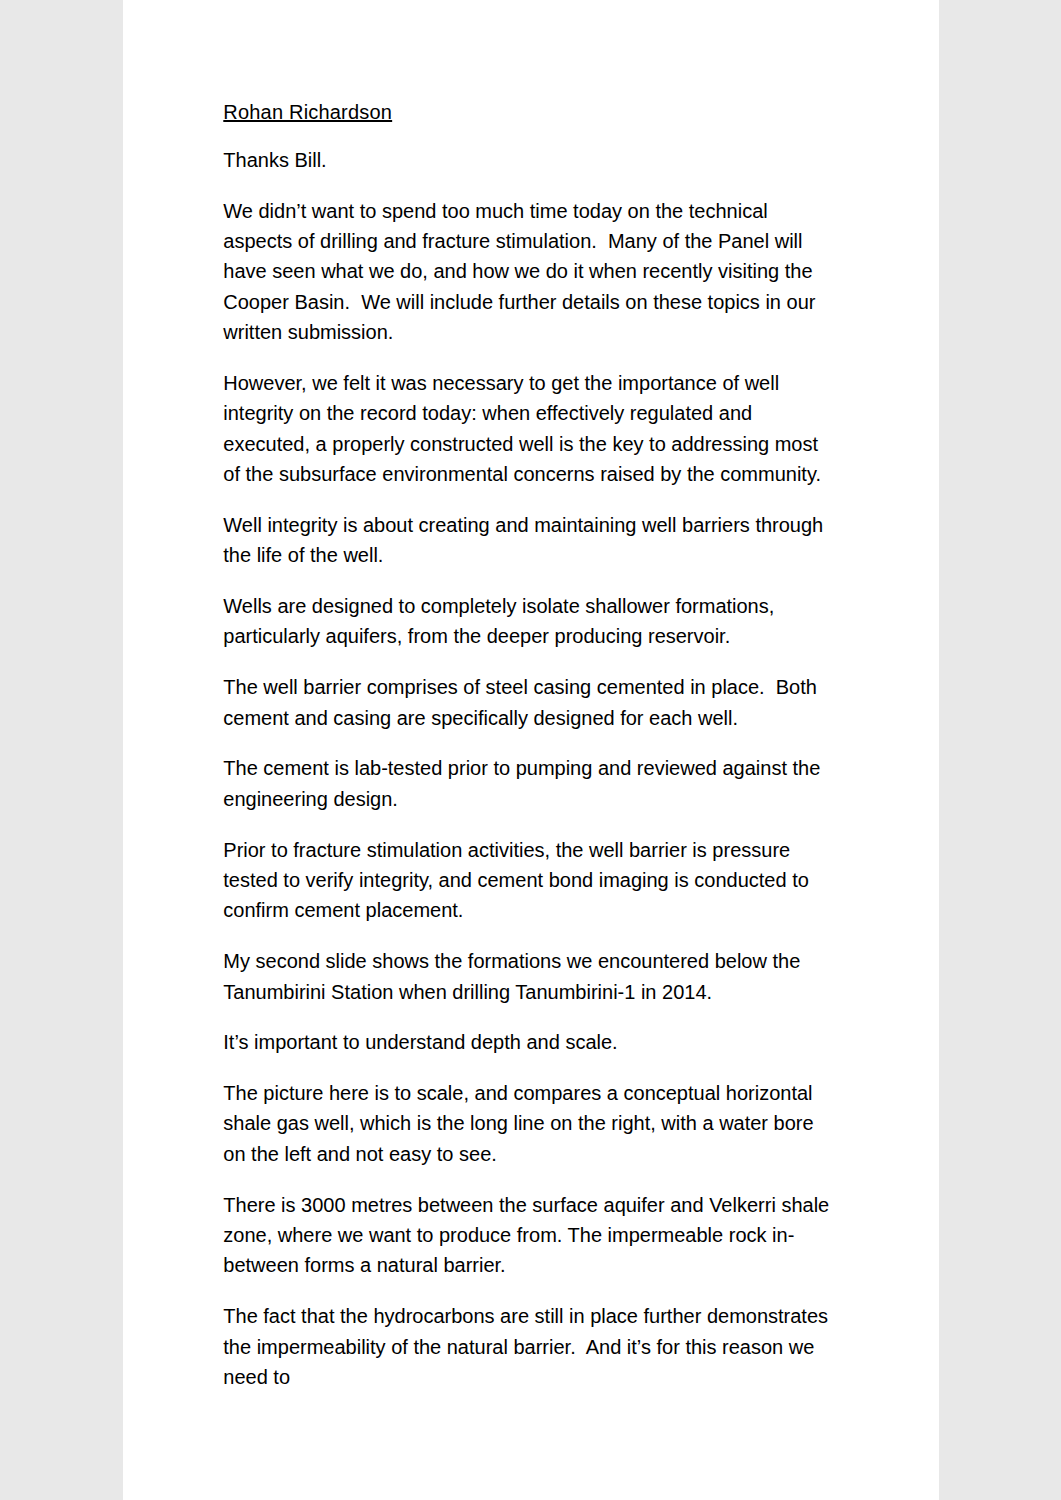Rohan Richardson
Thanks Bill.
We didn’t want to spend too much time today on the technical aspects of drilling and fracture stimulation. Many of the Panel will have seen what we do, and how we do it when recently visiting the Cooper Basin. We will include further details on these topics in our written submission.
However, we felt it was necessary to get the importance of well integrity on the record today: when effectively regulated and executed, a properly constructed well is the key to addressing most of the subsurface environmental concerns raised by the community.
Well integrity is about creating and maintaining well barriers through the life of the well.
Wells are designed to completely isolate shallower formations, particularly aquifers, from the deeper producing reservoir.
The well barrier comprises of steel casing cemented in place. Both cement and casing are specifically designed for each well.
The cement is lab-tested prior to pumping and reviewed against the engineering design.
Prior to fracture stimulation activities, the well barrier is pressure tested to verify integrity, and cement bond imaging is conducted to confirm cement placement.
My second slide shows the formations we encountered below the Tanumbirini Station when drilling Tanumbirini-1 in 2014.
It’s important to understand depth and scale.
The picture here is to scale, and compares a conceptual horizontal shale gas well, which is the long line on the right, with a water bore on the left and not easy to see.
There is 3000 metres between the surface aquifer and Velkerri shale zone, where we want to produce from. The impermeable rock in-between forms a natural barrier.
The fact that the hydrocarbons are still in place further demonstrates the impermeability of the natural barrier. And it’s for this reason we need to